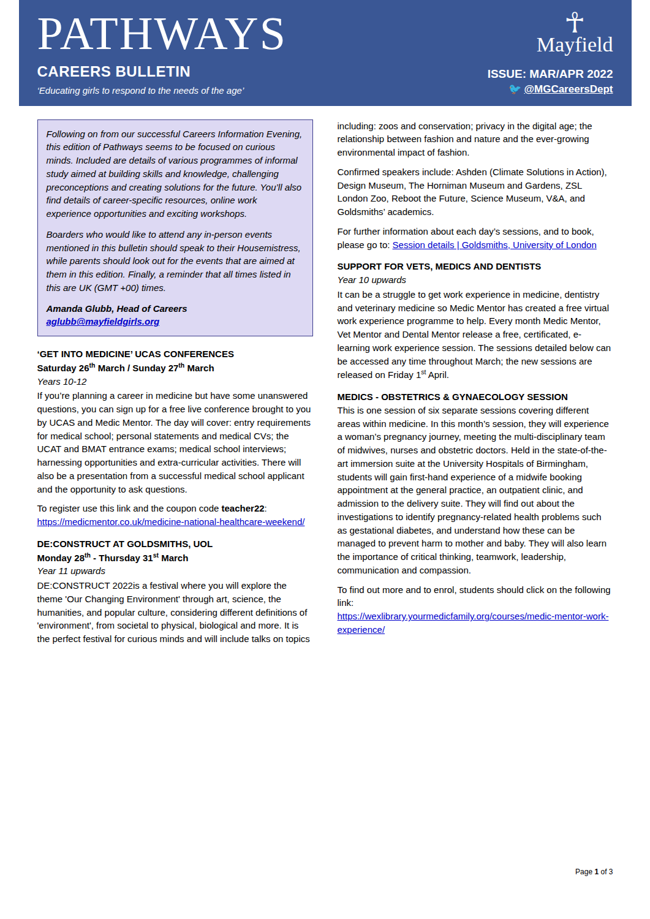PATHWAYS
☥
Mayfield
CAREERS BULLETIN
‘Educating girls to respond to the needs of the age’
ISSUE: MAR/APR 2022
🐦 @MGCareersDept
Following on from our successful Careers Information Evening, this edition of Pathways seems to be focused on curious minds. Included are details of various programmes of informal study aimed at building skills and knowledge, challenging preconceptions and creating solutions for the future. You’ll also find details of career-specific resources, online work experience opportunities and exciting workshops.
Boarders who would like to attend any in-person events mentioned in this bulletin should speak to their Housemistress, while parents should look out for the events that are aimed at them in this edition. Finally, a reminder that all times listed in this are UK (GMT +00) times.
Amanda Glubb, Head of Careers
aglubb@mayfieldgirls.org
‘Get into Medicine’ UCAS Conferences
Saturday 26th March / Sunday 27th March
Years 10-12
If you’re planning a career in medicine but have some unanswered questions, you can sign up for a free live conference brought to you by UCAS and Medic Mentor. The day will cover: entry requirements for medical school; personal statements and medical CVs; the UCAT and BMAT entrance exams; medical school interviews; harnessing opportunities and extra-curricular activities. There will also be a presentation from a successful medical school applicant and the opportunity to ask questions.
To register use this link and the coupon code teacher22:
https://medicmentor.co.uk/medicine-national-healthcare-weekend/
DE:CONSTRUCT at Goldsmiths, UoL
Monday 28th - Thursday 31st March
Year 11 upwards
DE:CONSTRUCT 2022is a festival where you will explore the theme 'Our Changing Environment' through art, science, the humanities, and popular culture, considering different definitions of 'environment', from societal to physical, biological and more. It is the perfect festival for curious minds and will include talks on topics including: zoos and conservation; privacy in the digital age; the relationship between fashion and nature and the ever-growing environmental impact of fashion.
Confirmed speakers include: Ashden (Climate Solutions in Action), Design Museum, The Horniman Museum and Gardens, ZSL London Zoo, Reboot the Future, Science Museum, V&A, and Goldsmiths’ academics.
For further information about each day’s sessions, and to book, please go to: Session details | Goldsmiths, University of London
Support for Vets, Medics and Dentists
Year 10 upwards
It can be a struggle to get work experience in medicine, dentistry and veterinary medicine so Medic Mentor has created a free virtual work experience programme to help. Every month Medic Mentor, Vet Mentor and Dental Mentor release a free, certificated, e-learning work experience session. The sessions detailed below can be accessed any time throughout March; the new sessions are released on Friday 1st April.
Medics - Obstetrics & Gynaecology Session
This is one session of six separate sessions covering different areas within medicine. In this month’s session, they will experience a woman’s pregnancy journey, meeting the multi-disciplinary team of midwives, nurses and obstetric doctors. Held in the state-of-the-art immersion suite at the University Hospitals of Birmingham, students will gain first-hand experience of a midwife booking appointment at the general practice, an outpatient clinic, and admission to the delivery suite. They will find out about the investigations to identify pregnancy-related health problems such as gestational diabetes, and understand how these can be managed to prevent harm to mother and baby. They will also learn the importance of critical thinking, teamwork, leadership, communication and compassion.
To find out more and to enrol, students should click on the following link:
https://wexlibrary.yourmedicfamily.org/courses/medic-mentor-work-experience/
Page 1 of 3